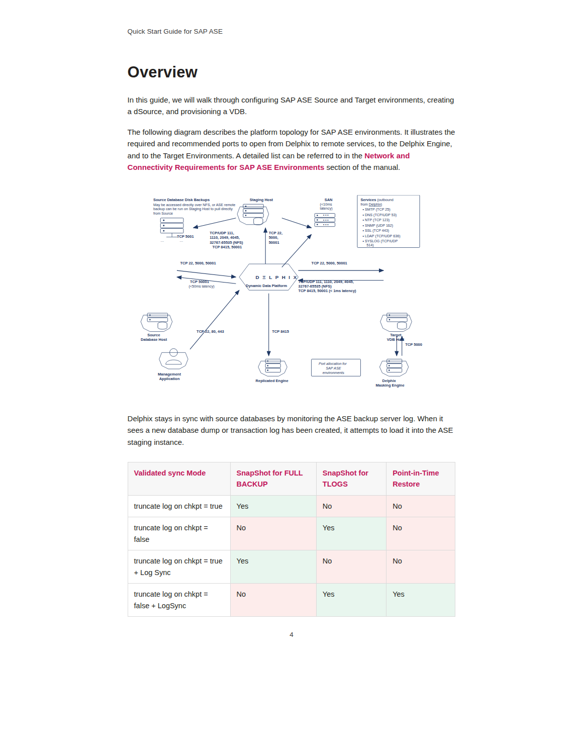Quick Start Guide for SAP ASE
Overview
In this guide, we will walk through configuring SAP ASE Source and Target environments, creating a dSource, and provisioning a VDB.
The following diagram describes the platform topology for SAP ASE environments. It illustrates the required and recommended ports to open from Delphix to remote services, to the Delphix Engine, and to the Target Environments. A detailed list can be referred to in the Network and Connectivity Requirements for SAP ASE Environments section of the manual.
Source Database Disk Backups May be accessed directly over NFS, or ASE remote backup can be run on Staging Host to pull directly from Source … … Staging Host SAN (<10ms latency) • • • • • • • • • Services (outbound from Delphix) • SMTP (TCP 25) • DNS (TCP/UDP 53) • NTP (TCP 123) • SNMP (UDP 162) • SSL (TCP 443) • LDAP (TCP/UDP 636) • SYSLOG (TCP/UDP 514) D Ξ L P H I X Dynamic Data Platform Source Database Host Target VDB Host Replicated Engine Delphix Masking Engine Management Application Port allocation for SAP ASE environments TCP 5001 TCP 22, 5000, 50001 TCP/UDP 111, 1110, 2049, 4045, 32767-65535 (NFS) TCP 8415, 50001 TCP 22, 5000, 50001 TCP 50001 (<50ms latency) TCP 22, 5000, 50001 TCP/UDP 111, 1110, 2049, 4045, 32767-65535 (NFS) TCP 8415, 50001 (< 1ms latency) TCP 5000 TCP 22, 80, 443 TCP 8415
Delphix stays in sync with source databases by monitoring the ASE backup server log. When it sees a new database dump or transaction log has been created, it attempts to load it into the ASE staging instance.
| Validated sync Mode | SnapShot for FULL BACKUP | SnapShot for TLOGS | Point-in-Time Restore |
| --- | --- | --- | --- |
| truncate log on chkpt = true | Yes | No | No |
| truncate log on chkpt = false | No | Yes | No |
| truncate log on chkpt = true + Log Sync | Yes | No | No |
| truncate log on chkpt = false + LogSync | No | Yes | Yes |
4